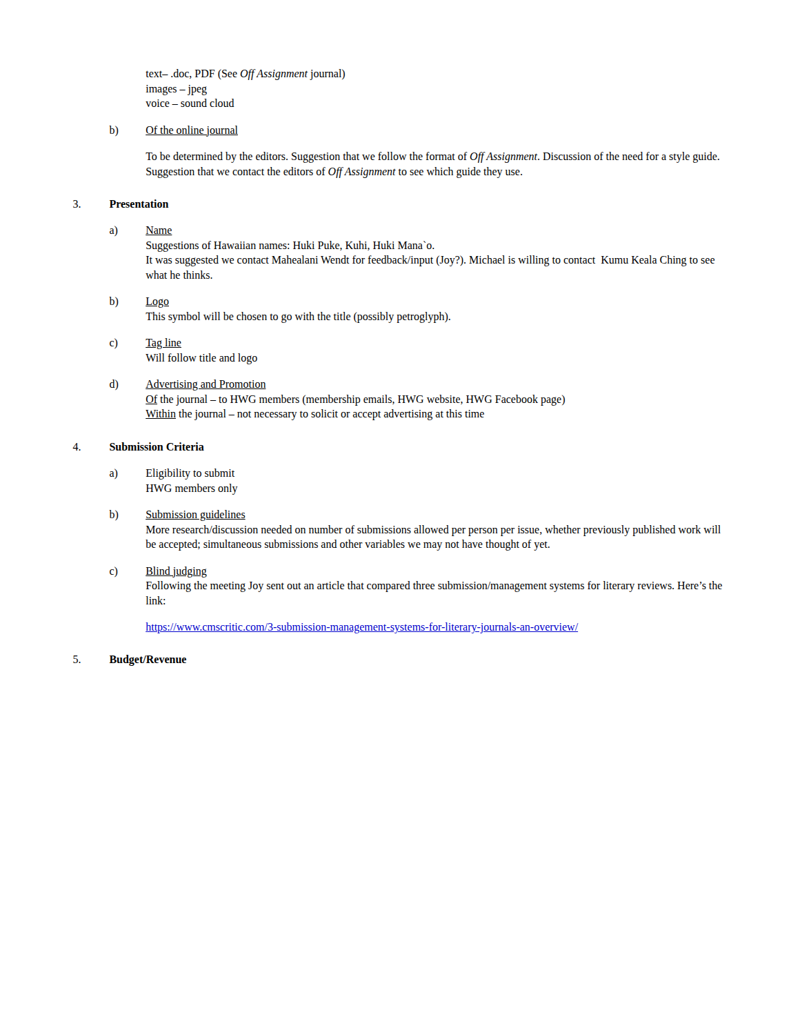text– .doc, PDF (See Off Assignment journal)
images – jpeg
voice – sound cloud
b)
Of the online journal
To be determined by the editors. Suggestion that we follow the format of Off Assignment. Discussion of the need for a style guide. Suggestion that we contact the editors of Off Assignment to see which guide they use.
3.
Presentation
a)
Name
Suggestions of Hawaiian names: Huki Puke, Kuhi, Huki Mana`o.
It was suggested we contact Mahealani Wendt for feedback/input (Joy?). Michael is willing to contact Kumu Keala Ching to see what he thinks.
b)
Logo
This symbol will be chosen to go with the title (possibly petroglyph).
c)
Tag line
Will follow title and logo
d)
Advertising and Promotion
Of the journal – to HWG members (membership emails, HWG website, HWG Facebook page)
Within the journal – not necessary to solicit or accept advertising at this time
4.
Submission Criteria
a)
Eligibility to submit
HWG members only
b)
Submission guidelines
More research/discussion needed on number of submissions allowed per person per issue, whether previously published work will be accepted; simultaneous submissions and other variables we may not have thought of yet.
c)
Blind judging
Following the meeting Joy sent out an article that compared three submission/management systems for literary reviews. Here’s the link:
https://www.cmscritic.com/3-submission-management-systems-for-literary-journals-an-overview/
5.
Budget/Revenue